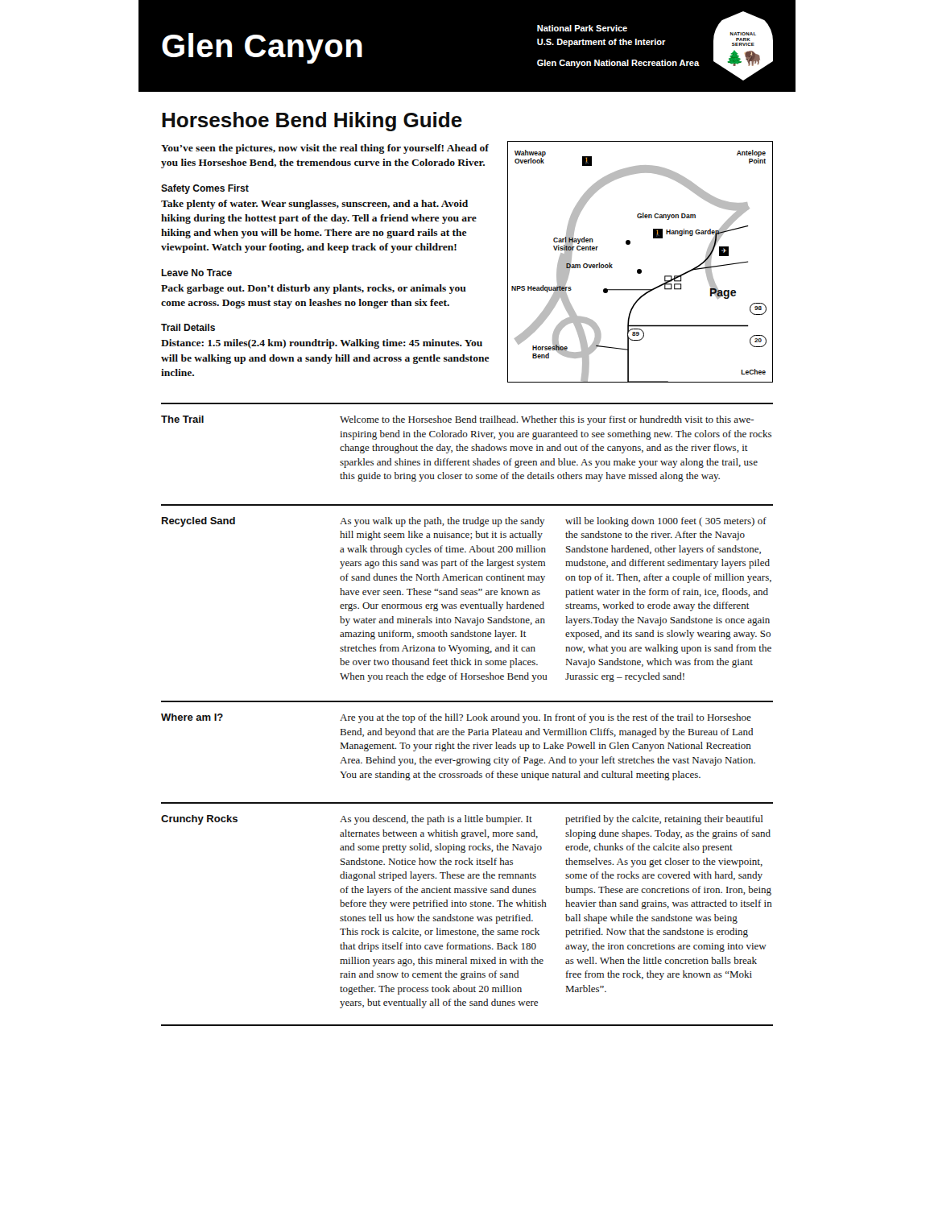Glen Canyon
National Park Service
U.S. Department of the Interior Glen Canyon National Recreation Area
NATIONAL
PARK
SERVICE
🌲🦬
Horseshoe Bend Hiking Guide
You’ve seen the pictures, now visit the real thing for yourself! Ahead of you lies Horseshoe Bend, the tremendous curve in the Colorado River.
Safety Comes First
Take plenty of water. Wear sunglasses, sunscreen, and a hat. Avoid hiking during the hottest part of the day. Tell a friend where you are hiking and when you will be home. There are no guard rails at the viewpoint. Watch your footing, and keep track of your children!
Leave No Trace
Pack garbage out. Don’t disturb any plants, rocks, or animals you come across. Dogs must stay on leashes no longer than six feet.
Trail Details
Distance: 1.5 miles(2.4 km) roundtrip. Walking time: 45 minutes. You will be walking up and down a sandy hill and across a gentle sandstone incline.
Wahweap
Overlook 🚶 Antelope
Point Glen Canyon Dam Hanging Garden 🚶 ✈ Carl Hayden
Visitor Center Dam Overlook NPS Headquarters Page 98 89 20 Horseshoe
Bend LeChee
The Trail
Welcome to the Horseshoe Bend trailhead. Whether this is your first or hundredth visit to this awe-inspiring bend in the Colorado River, you are guaranteed to see something new. The colors of the rocks change throughout the day, the shadows move in and out of the canyons, and as the river flows, it sparkles and shines in different shades of green and blue. As you make your way along the trail, use this guide to bring you closer to some of the details others may have missed along the way.
Recycled Sand
As you walk up the path, the trudge up the sandy hill might seem like a nuisance; but it is actually a walk through cycles of time. About 200 million years ago this sand was part of the largest system of sand dunes the North American continent may have ever seen. These “sand seas” are known as ergs. Our enormous erg was eventually hardened by water and minerals into Navajo Sandstone, an amazing uniform, smooth sandstone layer. It stretches from Arizona to Wyoming, and it can be over two thousand feet thick in some places. When you reach the edge of Horseshoe Bend you will be looking down 1000 feet ( 305 meters) of the sandstone to the river. After the Navajo Sandstone hardened, other layers of sandstone, mudstone, and different sedimentary layers piled on top of it. Then, after a couple of million years, patient water in the form of rain, ice, floods, and streams, worked to erode away the different layers.Today the Navajo Sandstone is once again exposed, and its sand is slowly wearing away. So now, what you are walking upon is sand from the Navajo Sandstone, which was from the giant Jurassic erg – recycled sand!
Where am I?
Are you at the top of the hill? Look around you. In front of you is the rest of the trail to Horseshoe Bend, and beyond that are the Paria Plateau and Vermillion Cliffs, managed by the Bureau of Land Management. To your right the river leads up to Lake Powell in Glen Canyon National Recreation Area. Behind you, the ever-growing city of Page. And to your left stretches the vast Navajo Nation. You are standing at the crossroads of these unique natural and cultural meeting places.
Crunchy Rocks
As you descend, the path is a little bumpier. It alternates between a whitish gravel, more sand, and some pretty solid, sloping rocks, the Navajo Sandstone. Notice how the rock itself has diagonal striped layers. These are the remnants of the layers of the ancient massive sand dunes before they were petrified into stone. The whitish stones tell us how the sandstone was petrified. This rock is calcite, or limestone, the same rock that drips itself into cave formations. Back 180 million years ago, this mineral mixed in with the rain and snow to cement the grains of sand together. The process took about 20 million years, but eventually all of the sand dunes were petrified by the calcite, retaining their beautiful sloping dune shapes. Today, as the grains of sand erode, chunks of the calcite also present themselves. As you get closer to the viewpoint, some of the rocks are covered with hard, sandy bumps. These are concretions of iron. Iron, being heavier than sand grains, was attracted to itself in ball shape while the sandstone was being petrified. Now that the sandstone is eroding away, the iron concretions are coming into view as well. When the little concretion balls break free from the rock, they are known as “Moki Marbles”.